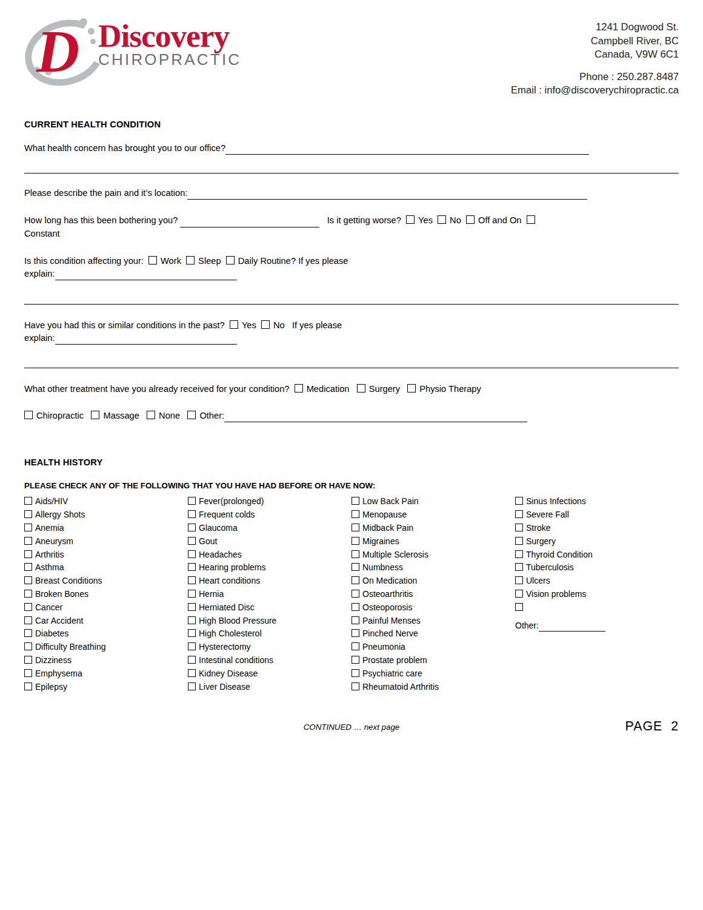D
Discovery
CHIROPRACTIC
1241 Dogwood St.
Campbell River, BC
Canada, V9W 6C1
Phone : 250.287.8487
Email : info@discoverychiropractic.ca
CURRENT HEALTH CONDITION
What health concern has brought you to our office?
Please describe the pain and it’s location:
How long has this been bothering you? Is it getting worse? Yes No Off and On
Constant
Is this condition affecting your: Work Sleep Daily Routine? If yes please
explain:
Have you had this or similar conditions in the past? Yes No If yes please
explain:
What other treatment have you already received for your condition? Medication Surgery Physio Therapy
Chiropractic Massage None Other:
HEALTH HISTORY
PLEASE CHECK ANY OF THE FOLLOWING THAT YOU HAVE HAD BEFORE OR HAVE NOW:
Aids/HIV
Allergy Shots
Anemia
Aneurysm
Arthritis
Asthma
Breast Conditions
Broken Bones
Cancer
Car Accident
Diabetes
Difficulty Breathing
Dizziness
Emphysema
Epilepsy
Fever(prolonged)
Frequent colds
Glaucoma
Gout
Headaches
Hearing problems
Heart conditions
Hernia
Herniated Disc
High Blood Pressure
High Cholesterol
Hysterectomy
Intestinal conditions
Kidney Disease
Liver Disease
Low Back Pain
Menopause
Midback Pain
Migraines
Multiple Sclerosis
Numbness
On Medication
Osteoarthritis
Osteoporosis
Painful Menses
Pinched Nerve
Pneumonia
Prostate problem
Psychiatric care
Rheumatoid Arthritis
Sinus Infections
Severe Fall
Stroke
Surgery
Thyroid Condition
Tuberculosis
Ulcers
Vision problems
Other:
CONTINUED … next page PAGE 2